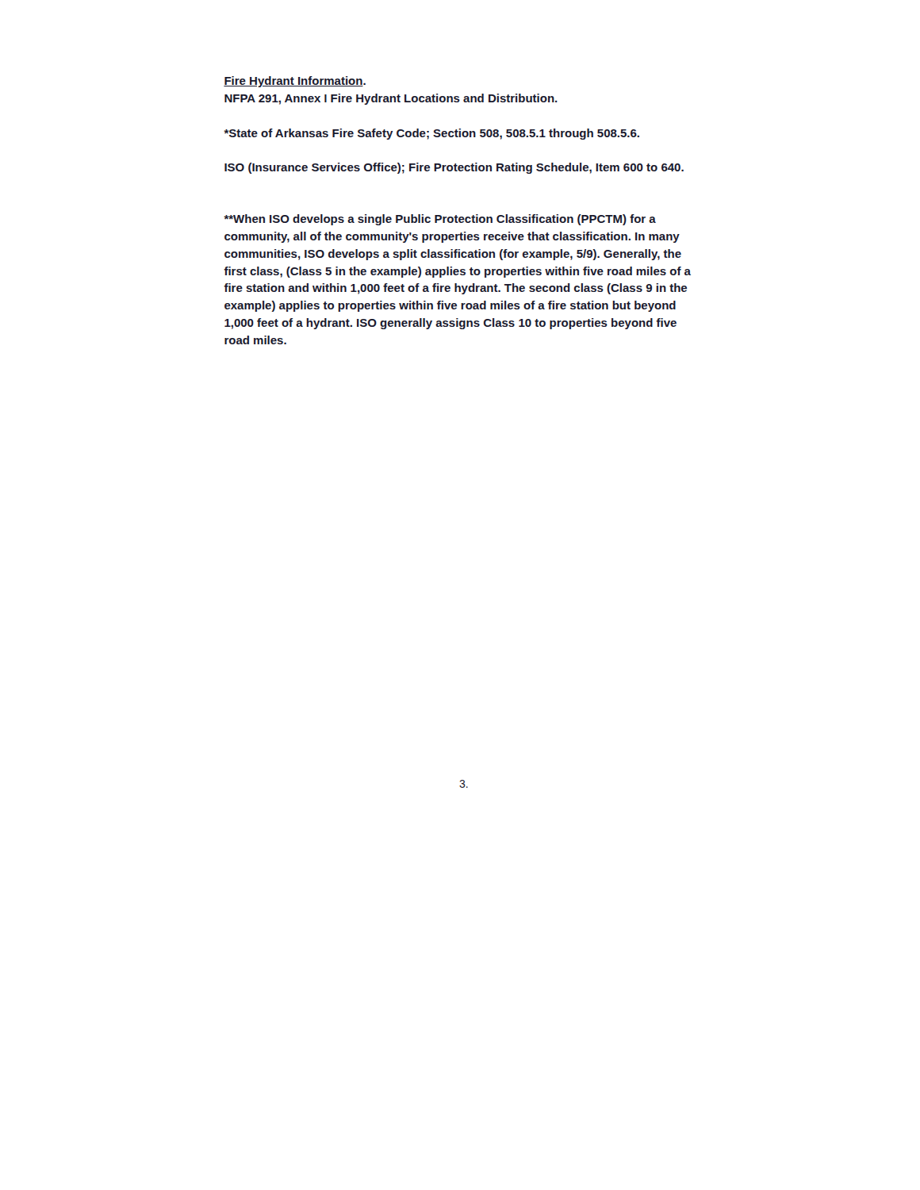Fire Hydrant Information.
NFPA 291, Annex I Fire Hydrant Locations and Distribution.
*State of Arkansas Fire Safety Code; Section 508, 508.5.1 through 508.5.6.
ISO (Insurance Services Office); Fire Protection Rating Schedule, Item 600 to 640.
**When ISO develops a single Public Protection Classification (PPCTM) for a community, all of the community's properties receive that classification. In many communities, ISO develops a split classification (for example, 5/9). Generally, the first class, (Class 5 in the example) applies to properties within five road miles of a fire station and within 1,000 feet of a fire hydrant. The second class (Class 9 in the example) applies to properties within five road miles of a fire station but beyond 1,000 feet of a hydrant. ISO generally assigns Class 10 to properties beyond five road miles.
3.